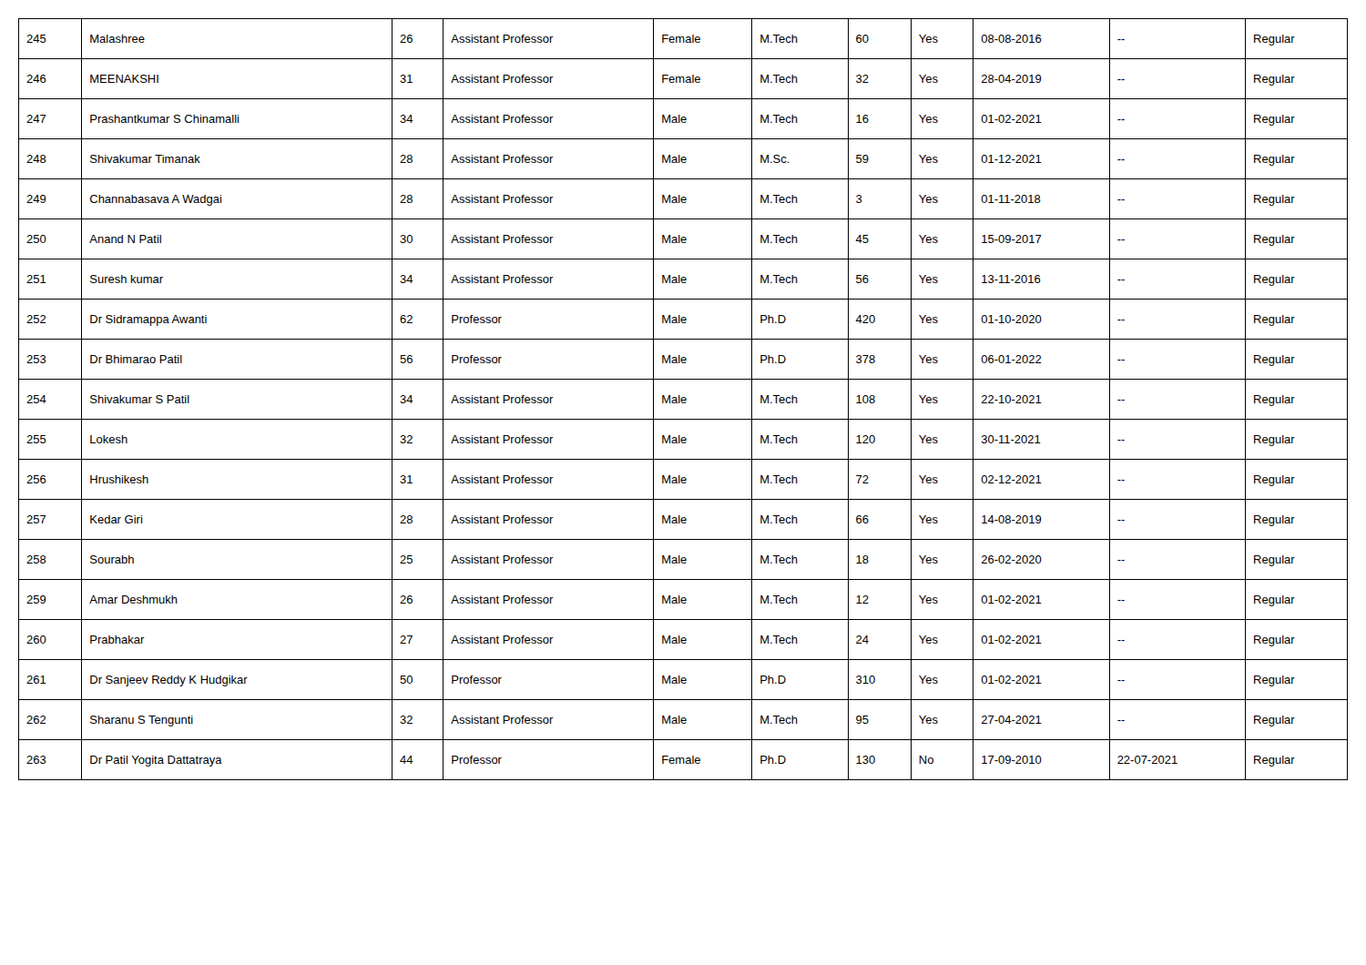| 245 | Malashree | 26 | Assistant Professor | Female | M.Tech | 60 | Yes | 08-08-2016 | -- | Regular |
| 246 | MEENAKSHI | 31 | Assistant Professor | Female | M.Tech | 32 | Yes | 28-04-2019 | -- | Regular |
| 247 | Prashantkumar S Chinamalli | 34 | Assistant Professor | Male | M.Tech | 16 | Yes | 01-02-2021 | -- | Regular |
| 248 | Shivakumar Timanak | 28 | Assistant Professor | Male | M.Sc. | 59 | Yes | 01-12-2021 | -- | Regular |
| 249 | Channabasava A Wadgai | 28 | Assistant Professor | Male | M.Tech | 3 | Yes | 01-11-2018 | -- | Regular |
| 250 | Anand N Patil | 30 | Assistant Professor | Male | M.Tech | 45 | Yes | 15-09-2017 | -- | Regular |
| 251 | Suresh kumar | 34 | Assistant Professor | Male | M.Tech | 56 | Yes | 13-11-2016 | -- | Regular |
| 252 | Dr Sidramappa Awanti | 62 | Professor | Male | Ph.D | 420 | Yes | 01-10-2020 | -- | Regular |
| 253 | Dr Bhimarao Patil | 56 | Professor | Male | Ph.D | 378 | Yes | 06-01-2022 | -- | Regular |
| 254 | Shivakumar S Patil | 34 | Assistant Professor | Male | M.Tech | 108 | Yes | 22-10-2021 | -- | Regular |
| 255 | Lokesh | 32 | Assistant Professor | Male | M.Tech | 120 | Yes | 30-11-2021 | -- | Regular |
| 256 | Hrushikesh | 31 | Assistant Professor | Male | M.Tech | 72 | Yes | 02-12-2021 | -- | Regular |
| 257 | Kedar Giri | 28 | Assistant Professor | Male | M.Tech | 66 | Yes | 14-08-2019 | -- | Regular |
| 258 | Sourabh | 25 | Assistant Professor | Male | M.Tech | 18 | Yes | 26-02-2020 | -- | Regular |
| 259 | Amar Deshmukh | 26 | Assistant Professor | Male | M.Tech | 12 | Yes | 01-02-2021 | -- | Regular |
| 260 | Prabhakar | 27 | Assistant Professor | Male | M.Tech | 24 | Yes | 01-02-2021 | -- | Regular |
| 261 | Dr Sanjeev Reddy K Hudgikar | 50 | Professor | Male | Ph.D | 310 | Yes | 01-02-2021 | -- | Regular |
| 262 | Sharanu S Tengunti | 32 | Assistant Professor | Male | M.Tech | 95 | Yes | 27-04-2021 | -- | Regular |
| 263 | Dr Patil Yogita Dattatraya | 44 | Professor | Female | Ph.D | 130 | No | 17-09-2010 | 22-07-2021 | Regular |